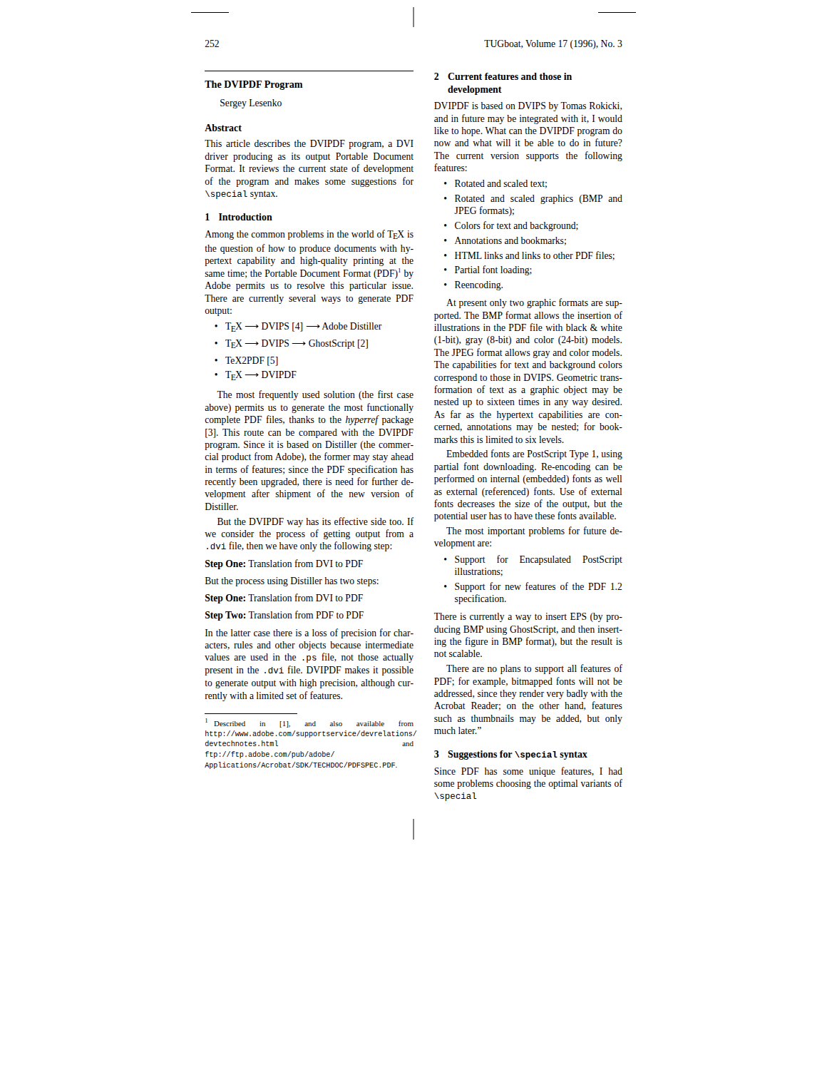252
TUGboat, Volume 17 (1996), No. 3
The DVIPDF Program
Sergey Lesenko
Abstract
This article describes the DVIPDF program, a DVI driver producing as its output Portable Document Format. It reviews the current state of development of the program and makes some suggestions for \special syntax.
1 Introduction
Among the common problems in the world of Te X is the question of how to produce documents with hypertext capability and high-quality printing at the same time; the Portable Document Format (PDF)1 by Adobe permits us to resolve this particular issue. There are currently several ways to generate PDF output:
Te X ⟶ DVIPS [4] ⟶ Adobe Distiller
Te X ⟶ DVIPS ⟶ GhostScript [2]
TeX2PDF [5]
Te X ⟶ DVIPDF
The most frequently used solution (the first case above) permits us to generate the most functionally complete PDF files, thanks to the hyperref package [3]. This route can be compared with the DVIPDF program. Since it is based on Distiller (the commercial product from Adobe), the former may stay ahead in terms of features; since the PDF specification has recently been upgraded, there is need for further development after shipment of the new version of Distiller.
But the DVIPDF way has its effective side too. If we consider the process of getting output from a .dvi file, then we have only the following step:
Step One: Translation from DVI to PDF
But the process using Distiller has two steps:
Step One: Translation from DVI to PDF
Step Two: Translation from PDF to PDF
In the latter case there is a loss of precision for characters, rules and other objects because intermediate values are used in the .ps file, not those actually present in the .dvi file. DVIPDF makes it possible to generate output with high precision, although currently with a limited set of features.
1 Described in [1], and also available from http://www.adobe.com/supportservice/devrelations/ devtechnotes.html and ftp://ftp.adobe.com/pub/adobe/ Applications/Acrobat/SDK/TECHDOC/PDFSPEC.PDF.
2 Current features and those in
development
DVIPDF is based on DVIPS by Tomas Rokicki, and in future may be integrated with it, I would like to hope. What can the DVIPDF program do now and what will it be able to do in future? The current version supports the following features:
Rotated and scaled text;
Rotated and scaled graphics (BMP and JPEG formats);
Colors for text and background;
Annotations and bookmarks;
HTML links and links to other PDF files;
Partial font loading;
Reencoding.
At present only two graphic formats are supported. The BMP format allows the insertion of illustrations in the PDF file with black & white (1-bit), gray (8-bit) and color (24-bit) models. The JPEG format allows gray and color models. The capabilities for text and background colors correspond to those in DVIPS. Geometric transformation of text as a graphic object may be nested up to sixteen times in any way desired. As far as the hypertext capabilities are concerned, annotations may be nested; for bookmarks this is limited to six levels.
Embedded fonts are PostScript Type 1, using partial font downloading. Re-encoding can be performed on internal (embedded) fonts as well as external (referenced) fonts. Use of external fonts decreases the size of the output, but the potential user has to have these fonts available.
The most important problems for future development are:
Support for Encapsulated PostScript illustrations;
Support for new features of the PDF 1.2 specification.
There is currently a way to insert EPS (by producing BMP using GhostScript, and then inserting the figure in BMP format), but the result is not scalable.
There are no plans to support all features of PDF; for example, bitmapped fonts will not be addressed, since they render very badly with the Acrobat Reader; on the other hand, features such as thumbnails may be added, but only much later.”
3 Suggestions for \special syntax
Since PDF has some unique features, I had some problems choosing the optimal variants of \special